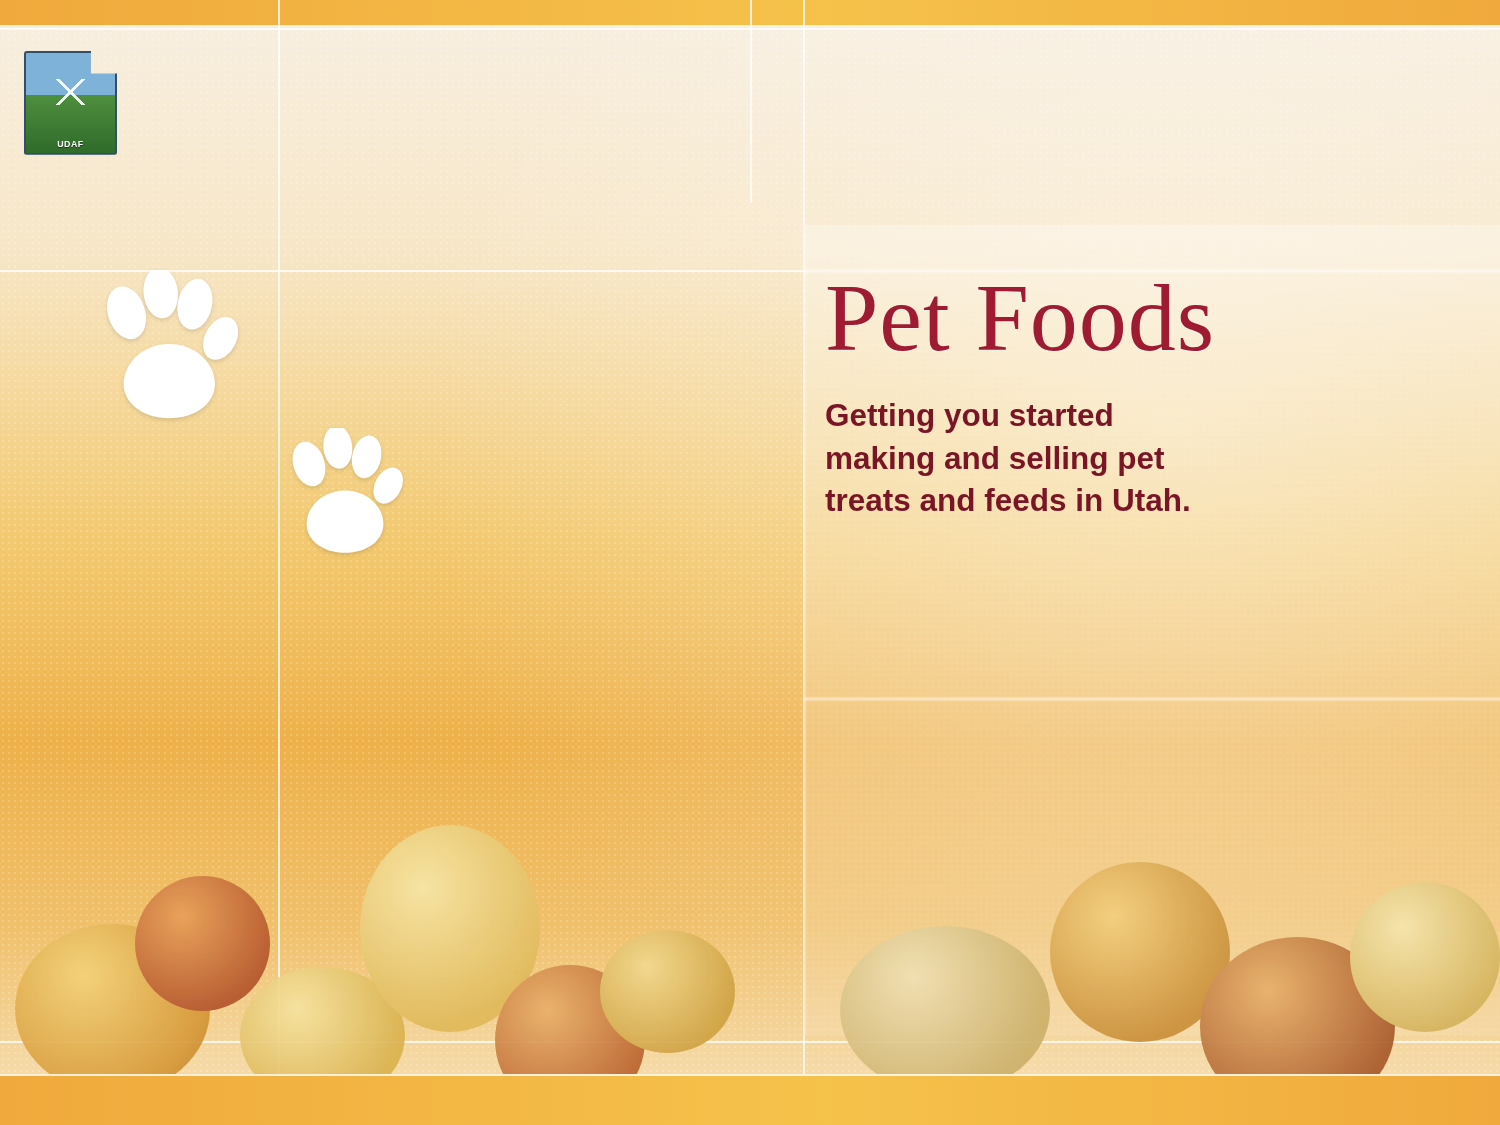UDAF
Pet Foods
Getting you started making and selling pet treats and feeds in Utah.